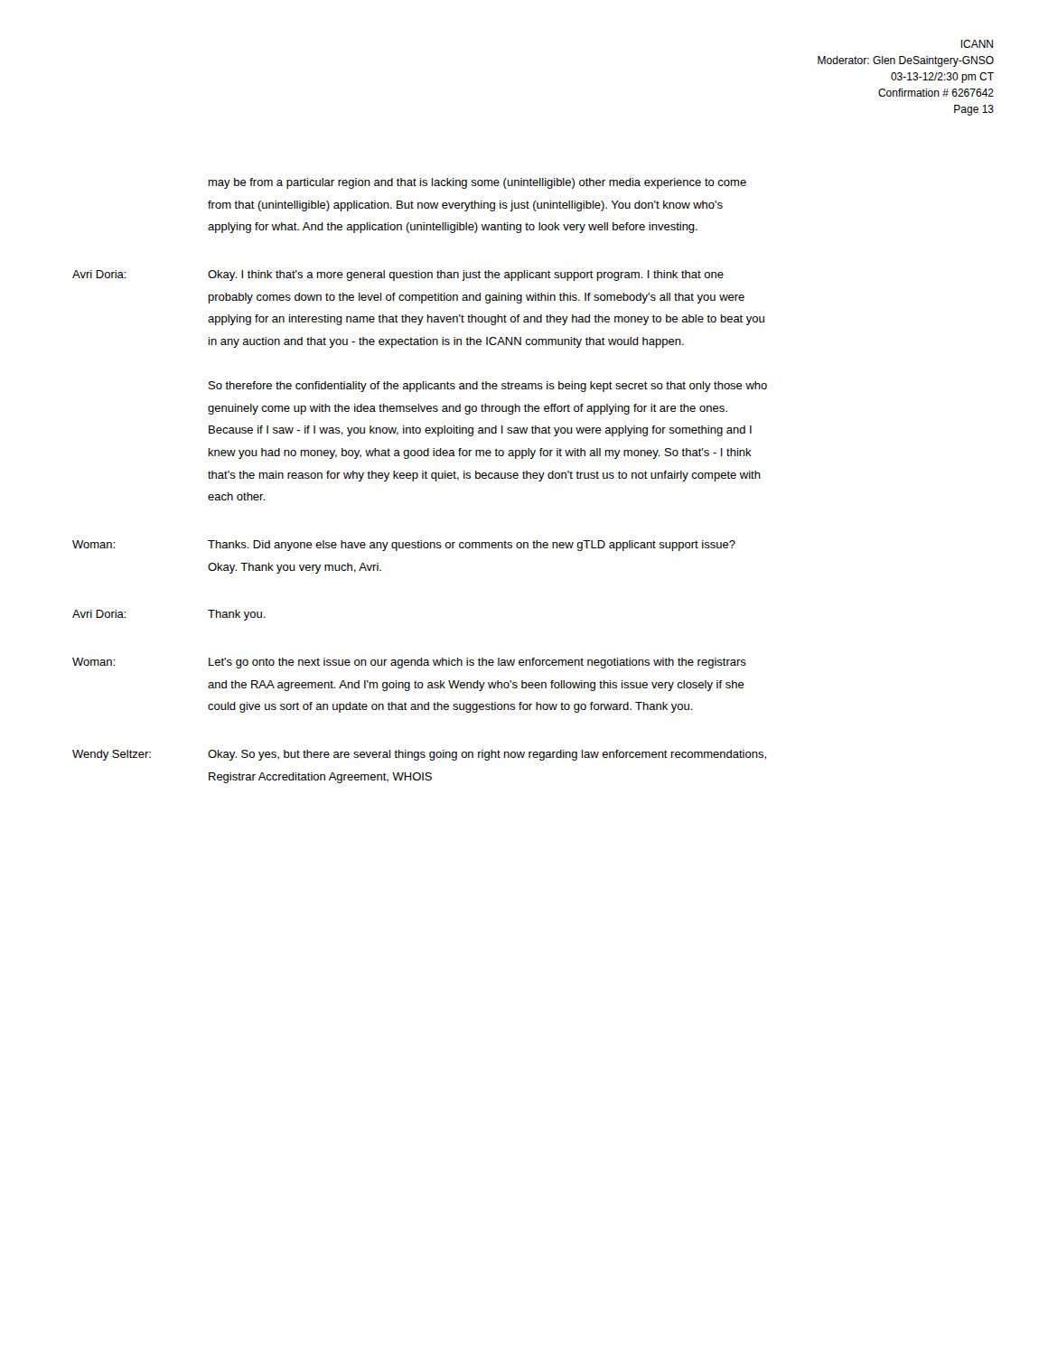ICANN
Moderator: Glen DeSaintgery-GNSO
03-13-12/2:30 pm CT
Confirmation # 6267642
Page 13
may be from a particular region and that is lacking some (unintelligible) other media experience to come from that (unintelligible) application. But now everything is just (unintelligible). You don't know who's applying for what. And the application (unintelligible) wanting to look very well before investing.
Avri Doria:
Okay. I think that's a more general question than just the applicant support program. I think that one probably comes down to the level of competition and gaining within this. If somebody's all that you were applying for an interesting name that they haven't thought of and they had the money to be able to beat you in any auction and that you - the expectation is in the ICANN community that would happen.
So therefore the confidentiality of the applicants and the streams is being kept secret so that only those who genuinely come up with the idea themselves and go through the effort of applying for it are the ones. Because if I saw - if I was, you know, into exploiting and I saw that you were applying for something and I knew you had no money, boy, what a good idea for me to apply for it with all my money. So that's - I think that's the main reason for why they keep it quiet, is because they don't trust us to not unfairly compete with each other.
Woman:
Thanks. Did anyone else have any questions or comments on the new gTLD applicant support issue? Okay. Thank you very much, Avri.
Avri Doria:
Thank you.
Woman:
Let's go onto the next issue on our agenda which is the law enforcement negotiations with the registrars and the RAA agreement. And I'm going to ask Wendy who's been following this issue very closely if she could give us sort of an update on that and the suggestions for how to go forward. Thank you.
Wendy Seltzer:
Okay. So yes, but there are several things going on right now regarding law enforcement recommendations, Registrar Accreditation Agreement, WHOIS